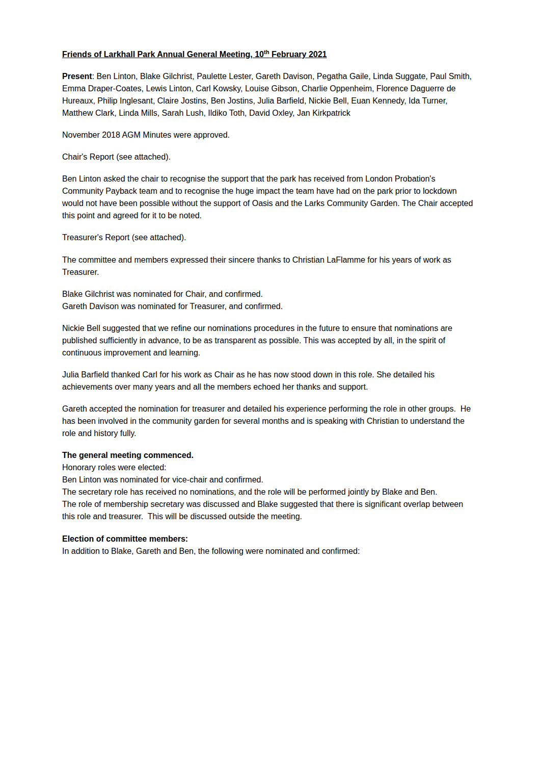Friends of Larkhall Park Annual General Meeting, 10th February 2021
Present: Ben Linton, Blake Gilchrist, Paulette Lester, Gareth Davison, Pegatha Gaile, Linda Suggate, Paul Smith, Emma Draper-Coates, Lewis Linton, Carl Kowsky, Louise Gibson, Charlie Oppenheim, Florence Daguerre de Hureaux, Philip Inglesant, Claire Jostins, Ben Jostins, Julia Barfield, Nickie Bell, Euan Kennedy, Ida Turner, Matthew Clark, Linda Mills, Sarah Lush, Ildiko Toth, David Oxley, Jan Kirkpatrick
November 2018 AGM Minutes were approved.
Chair's Report (see attached).
Ben Linton asked the chair to recognise the support that the park has received from London Probation's Community Payback team and to recognise the huge impact the team have had on the park prior to lockdown would not have been possible without the support of Oasis and the Larks Community Garden. The Chair accepted this point and agreed for it to be noted.
Treasurer's Report (see attached).
The committee and members expressed their sincere thanks to Christian LaFlamme for his years of work as Treasurer.
Blake Gilchrist was nominated for Chair, and confirmed.
Gareth Davison was nominated for Treasurer, and confirmed.
Nickie Bell suggested that we refine our nominations procedures in the future to ensure that nominations are published sufficiently in advance, to be as transparent as possible. This was accepted by all, in the spirit of continuous improvement and learning.
Julia Barfield thanked Carl for his work as Chair as he has now stood down in this role. She detailed his achievements over many years and all the members echoed her thanks and support.
Gareth accepted the nomination for treasurer and detailed his experience performing the role in other groups. He has been involved in the community garden for several months and is speaking with Christian to understand the role and history fully.
The general meeting commenced.
Honorary roles were elected:
Ben Linton was nominated for vice-chair and confirmed.
The secretary role has received no nominations, and the role will be performed jointly by Blake and Ben.
The role of membership secretary was discussed and Blake suggested that there is significant overlap between this role and treasurer. This will be discussed outside the meeting.
Election of committee members:
In addition to Blake, Gareth and Ben, the following were nominated and confirmed: